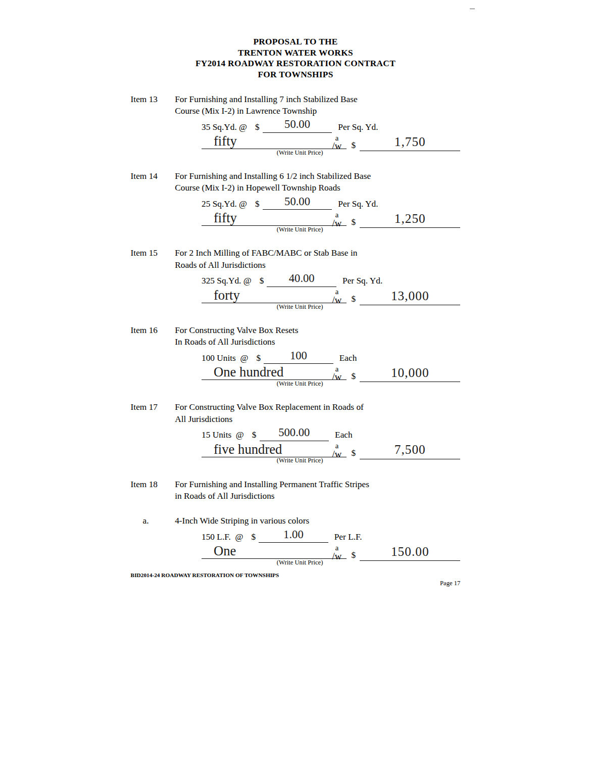PROPOSAL TO THE
TRENTON WATER WORKS
FY2014 ROADWAY RESTORATION CONTRACT
FOR TOWNSHIPS
Item 13
For Furnishing and Installing 7 inch Stabilized Base
Course (Mix I-2) in Lawrence Township
35 Sq.Yd. @ $ 50.00 Per Sq. Yd.
fifty (Write Unit Price) a/w $ 1,750
Item 14
For Furnishing and Installing 6 1/2 inch Stabilized Base
Course (Mix I-2) in Hopewell Township Roads
25 Sq.Yd. @ $ 50.00 Per Sq. Yd.
fifty (Write Unit Price) a/w $ 1,250
Item 15
For 2 Inch Milling of FABC/MABC or Stab Base in
Roads of All Jurisdictions
325 Sq.Yd. @ $ 40.00 Per Sq. Yd.
forty (Write Unit Price) a/w $ 13,000
Item 16
For Constructing Valve Box Resets
In Roads of All Jurisdictions
100 Units @ $ 100 Each
One hundred (Write Unit Price) a/w $ 10,000
Item 17
For Constructing Valve Box Replacement in Roads of
All Jurisdictions
15 Units @ $ 500.00 Each
five hundred (Write Unit Price) a/w $ 7,500
Item 18
For Furnishing and Installing Permanent Traffic Stripes
in Roads of All Jurisdictions
a.
4-Inch Wide Striping in various colors
150 L.F. @ $ 1.00 Per L.F.
One (Write Unit Price) a/w $ 150.00
BID2014-24 ROADWAY RESTORATION OF TOWNSHIPS
Page 17